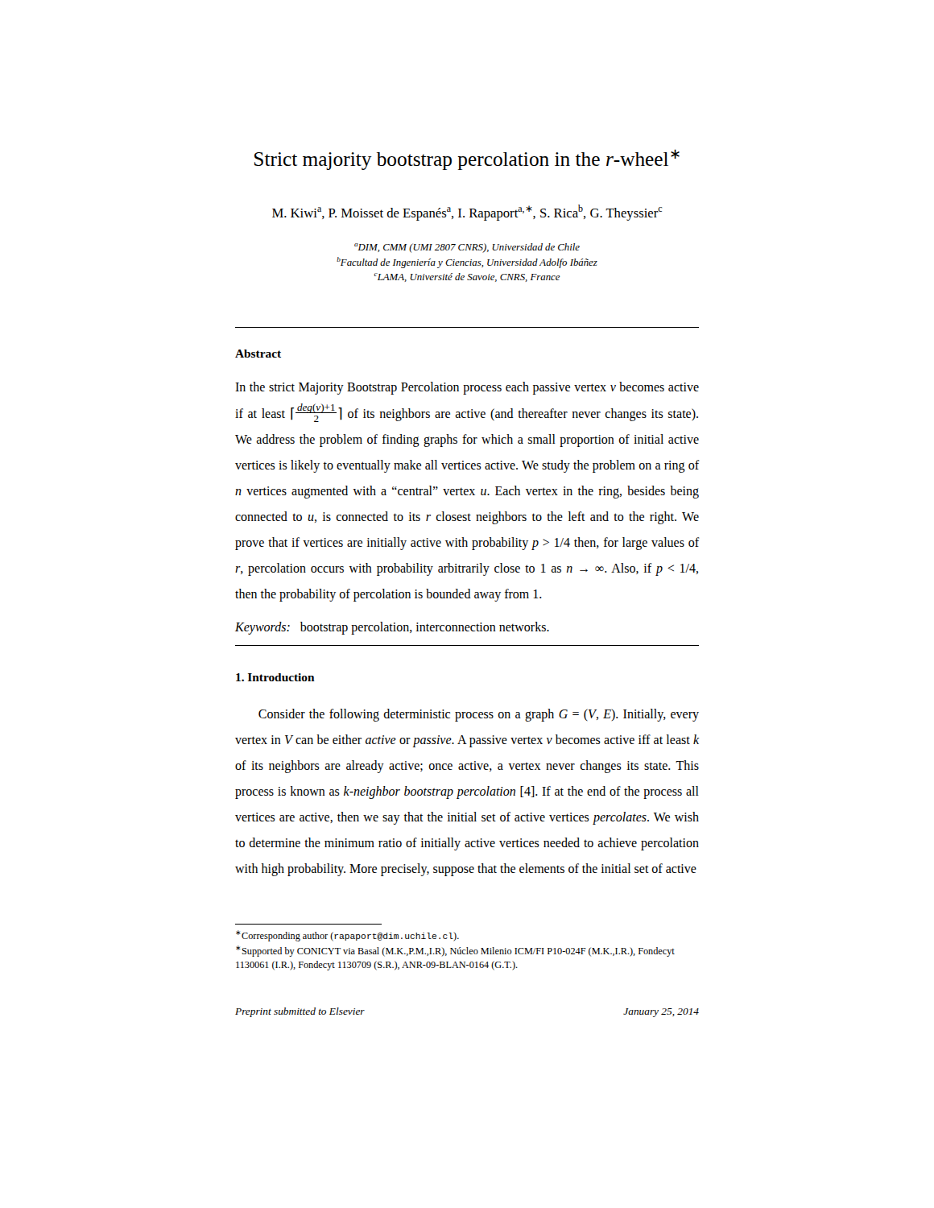Strict majority bootstrap percolation in the r-wheel∗
M. Kiwia, P. Moisset de Espanésa, I. Rapaporta,∗, S. Ricab, G. Theyssierc
aDIM, CMM (UMI 2807 CNRS), Universidad de Chile
bFacultad de Ingeniería y Ciencias, Universidad Adolfo Ibáñez
cLAMA, Université de Savoie, CNRS, France
Abstract
In the strict Majority Bootstrap Percolation process each passive vertex v becomes active if at least ⌈deg(v)+12⌉ of its neighbors are active (and thereafter never changes its state). We address the problem of finding graphs for which a small proportion of initial active vertices is likely to eventually make all vertices active. We study the problem on a ring of n vertices augmented with a “central” vertex u. Each vertex in the ring, besides being connected to u, is connected to its r closest neighbors to the left and to the right. We prove that if vertices are initially active with probability p > 1/4 then, for large values of r, percolation occurs with probability arbitrarily close to 1 as n → ∞. Also, if p < 1/4, then the probability of percolation is bounded away from 1.
Keywords: bootstrap percolation, interconnection networks.
1. Introduction
Consider the following deterministic process on a graph G = (V, E). Initially, every vertex in V can be either active or passive. A passive vertex v becomes active iff at least k of its neighbors are already active; once active, a vertex never changes its state. This process is known as k-neighbor bootstrap percolation [4]. If at the end of the process all vertices are active, then we say that the initial set of active vertices percolates. We wish to determine the minimum ratio of initially active vertices needed to achieve percolation with high probability. More precisely, suppose that the elements of the initial set of active
∗Corresponding author (rapaport@dim.uchile.cl).
∗Supported by CONICYT via Basal (M.K.,P.M.,I.R), Núcleo Milenio ICM/FI P10-024F (M.K.,I.R.), Fondecyt 1130061 (I.R.), Fondecyt 1130709 (S.R.), ANR-09-BLAN-0164 (G.T.).
Preprint submitted to Elsevier January 25, 2014